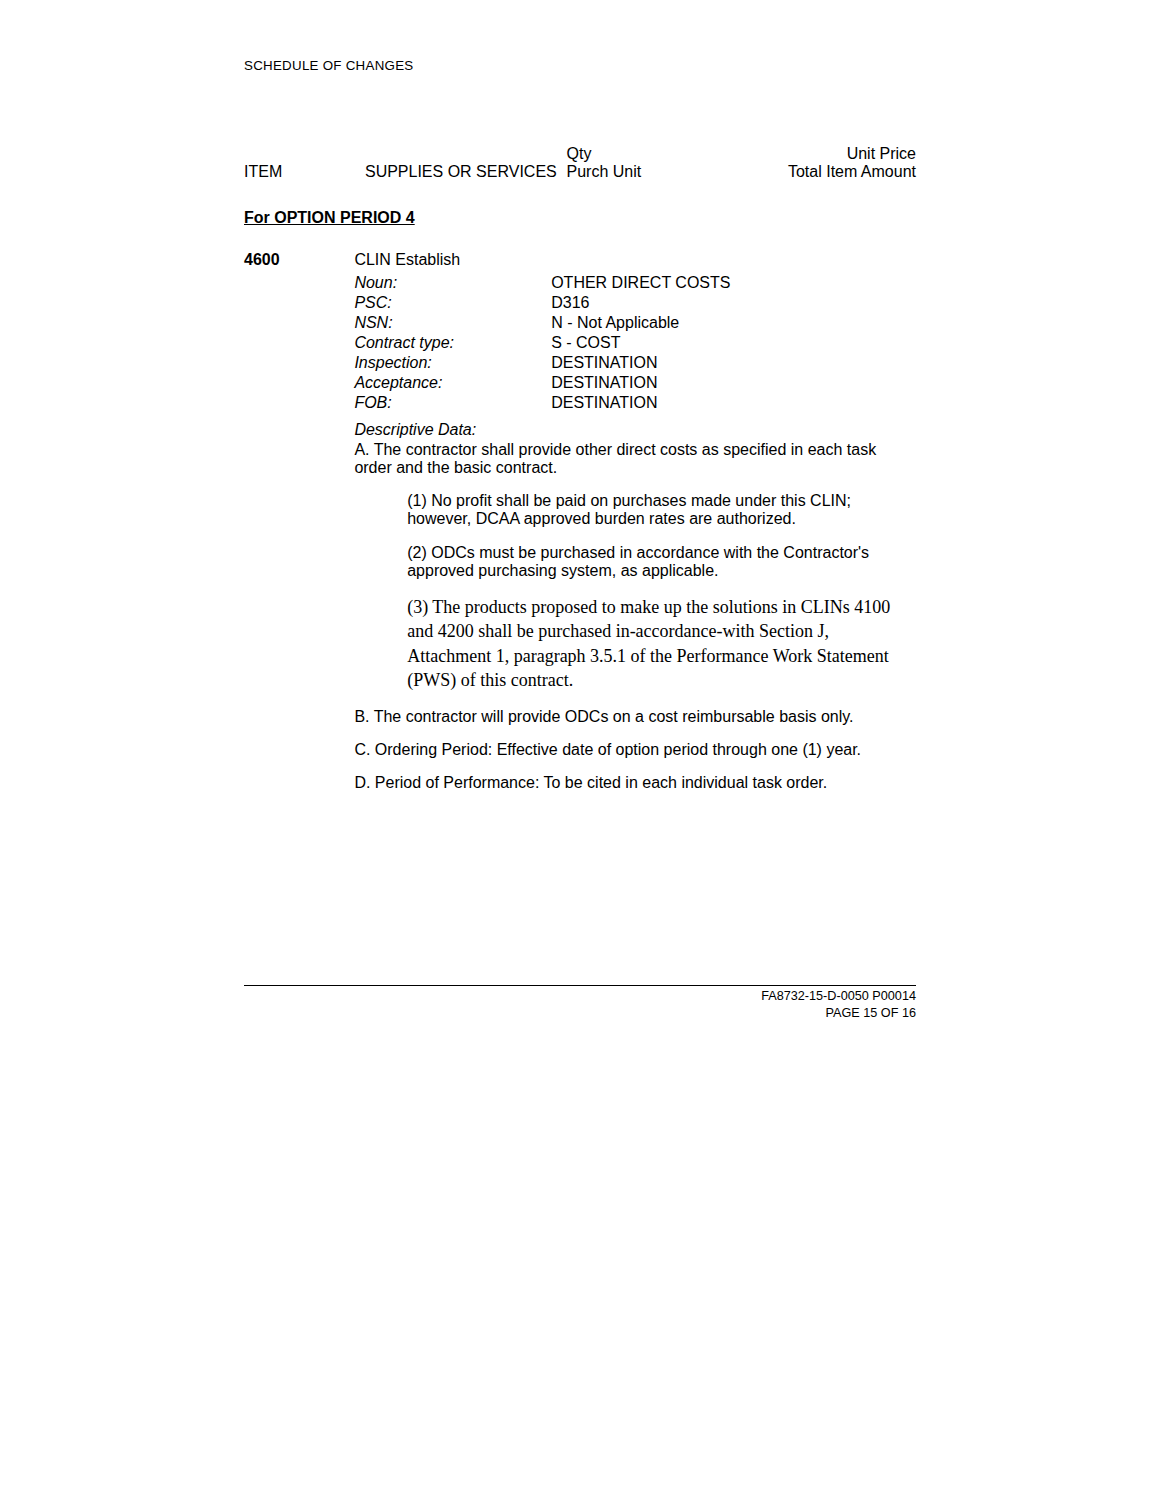SCHEDULE OF CHANGES
| | | Qty | Unit Price |
| ITEM | SUPPLIES OR SERVICES | Purch Unit | Total Item Amount |
For OPTION PERIOD 4
4600
CLIN Establish
| Noun: | OTHER DIRECT COSTS |
| PSC: | D316 |
| NSN: | N - Not Applicable |
| Contract type: | S - COST |
| Inspection: | DESTINATION |
| Acceptance: | DESTINATION |
| FOB: | DESTINATION |
Descriptive Data:
A. The contractor shall provide other direct costs as specified in each task order and the basic contract.
(1) No profit shall be paid on purchases made under this CLIN; however, DCAA approved burden rates are authorized.
(2) ODCs must be purchased in accordance with the Contractor's approved purchasing system, as applicable.
(3) The products proposed to make up the solutions in CLINs 4100 and 4200 shall be purchased in-accordance-with Section J, Attachment 1, paragraph 3.5.1 of the Performance Work Statement (PWS) of this contract.
B. The contractor will provide ODCs on a cost reimbursable basis only.
C. Ordering Period: Effective date of option period through one (1) year.
D. Period of Performance: To be cited in each individual task order.
FA8732-15-D-0050 P00014
PAGE 15 OF 16